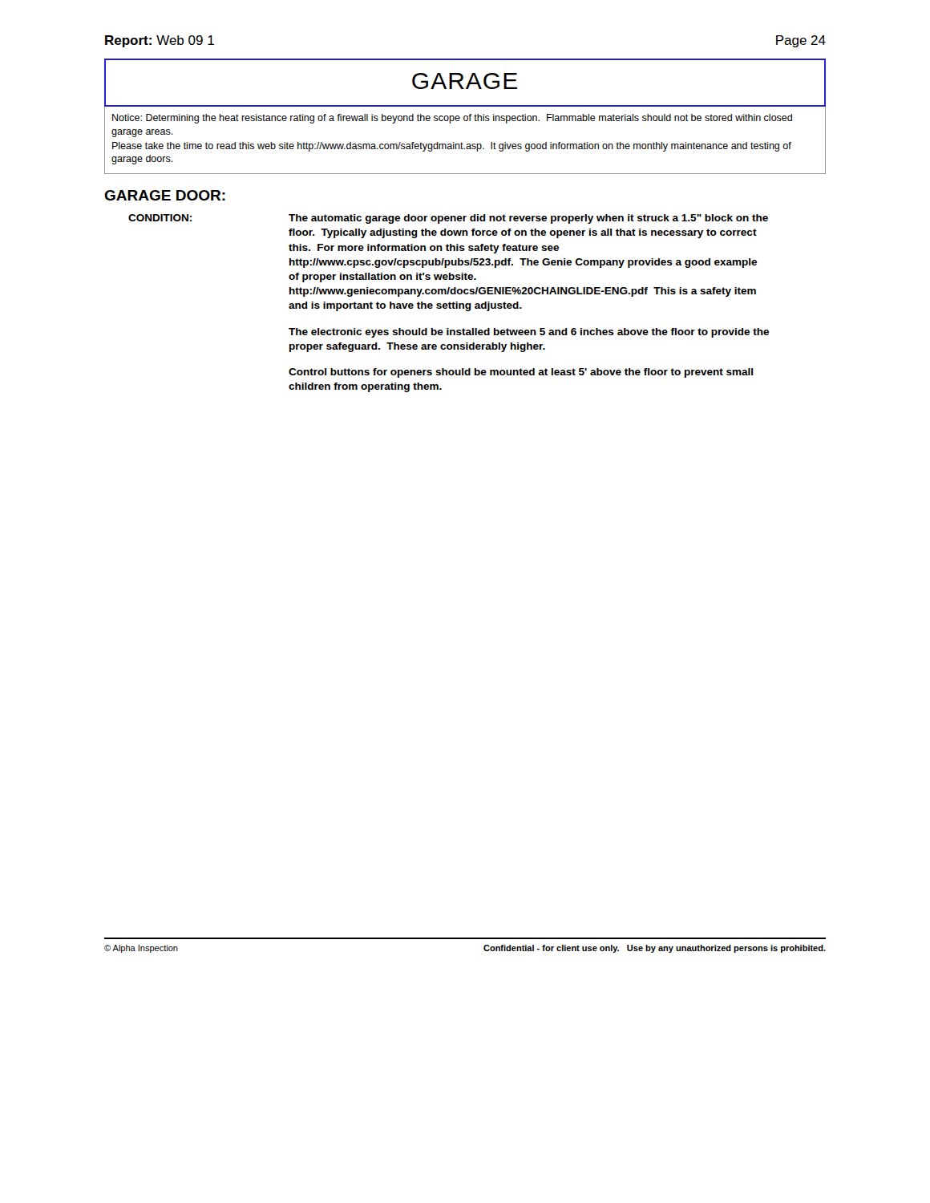Report: Web 09 1
Page 24
GARAGE
Notice: Determining the heat resistance rating of a firewall is beyond the scope of this inspection. Flammable materials should not be stored within closed garage areas.
Please take the time to read this web site http://www.dasma.com/safetygdmaint.asp. It gives good information on the monthly maintenance and testing of garage doors.
GARAGE DOOR:
CONDITION:
The automatic garage door opener did not reverse properly when it struck a 1.5" block on the floor. Typically adjusting the down force of on the opener is all that is necessary to correct this. For more information on this safety feature see http://www.cpsc.gov/cpscpub/pubs/523.pdf. The Genie Company provides a good example of proper installation on it's website. http://www.geniecompany.com/docs/GENIE%20CHAINGLIDE-ENG.pdf This is a safety item and is important to have the setting adjusted.
The electronic eyes should be installed between 5 and 6 inches above the floor to provide the proper safeguard. These are considerably higher.
Control buttons for openers should be mounted at least 5' above the floor to prevent small children from operating them.
© Alpha Inspection
Confidential - for client use only. Use by any unauthorized persons is prohibited.